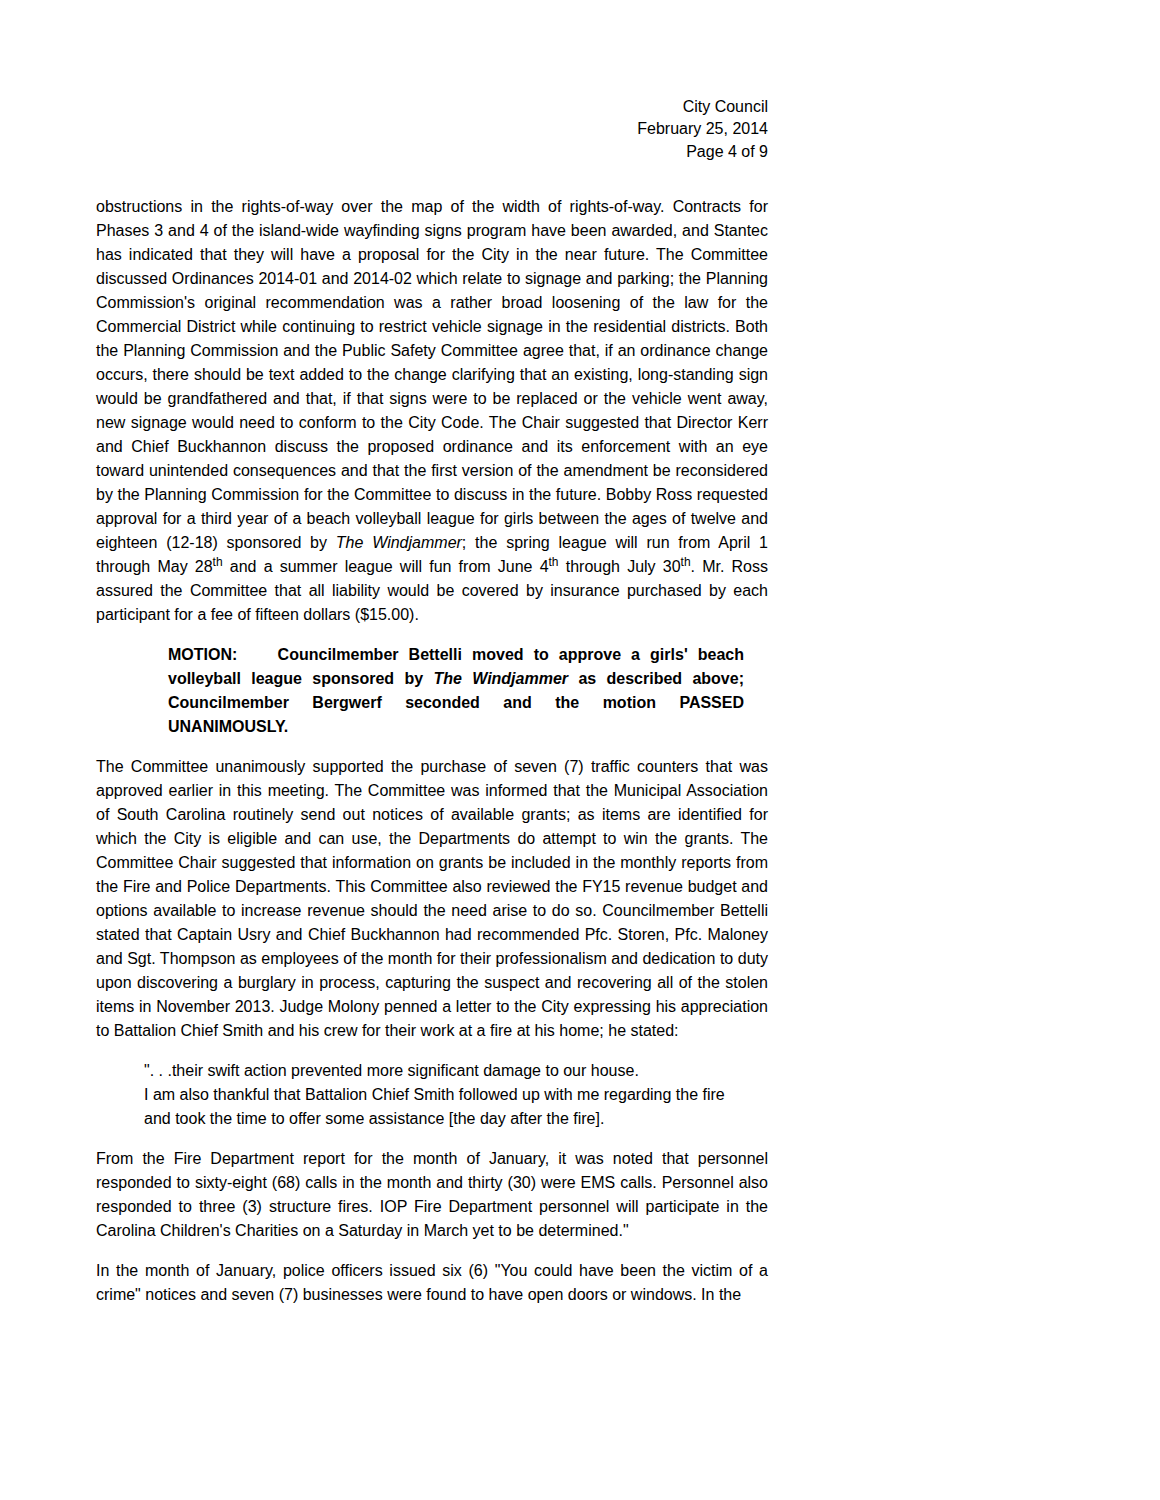City Council
February 25, 2014
Page 4 of 9
obstructions in the rights-of-way over the map of the width of rights-of-way. Contracts for Phases 3 and 4 of the island-wide wayfinding signs program have been awarded, and Stantec has indicated that they will have a proposal for the City in the near future. The Committee discussed Ordinances 2014-01 and 2014-02 which relate to signage and parking; the Planning Commission's original recommendation was a rather broad loosening of the law for the Commercial District while continuing to restrict vehicle signage in the residential districts. Both the Planning Commission and the Public Safety Committee agree that, if an ordinance change occurs, there should be text added to the change clarifying that an existing, long-standing sign would be grandfathered and that, if that signs were to be replaced or the vehicle went away, new signage would need to conform to the City Code. The Chair suggested that Director Kerr and Chief Buckhannon discuss the proposed ordinance and its enforcement with an eye toward unintended consequences and that the first version of the amendment be reconsidered by the Planning Commission for the Committee to discuss in the future. Bobby Ross requested approval for a third year of a beach volleyball league for girls between the ages of twelve and eighteen (12-18) sponsored by The Windjammer; the spring league will run from April 1 through May 28th and a summer league will fun from June 4th through July 30th. Mr. Ross assured the Committee that all liability would be covered by insurance purchased by each participant for a fee of fifteen dollars ($15.00).
MOTION: Councilmember Bettelli moved to approve a girls' beach volleyball league sponsored by The Windjammer as described above; Councilmember Bergwerf seconded and the motion PASSED UNANIMOUSLY.
The Committee unanimously supported the purchase of seven (7) traffic counters that was approved earlier in this meeting. The Committee was informed that the Municipal Association of South Carolina routinely send out notices of available grants; as items are identified for which the City is eligible and can use, the Departments do attempt to win the grants. The Committee Chair suggested that information on grants be included in the monthly reports from the Fire and Police Departments. This Committee also reviewed the FY15 revenue budget and options available to increase revenue should the need arise to do so. Councilmember Bettelli stated that Captain Usry and Chief Buckhannon had recommended Pfc. Storen, Pfc. Maloney and Sgt. Thompson as employees of the month for their professionalism and dedication to duty upon discovering a burglary in process, capturing the suspect and recovering all of the stolen items in November 2013. Judge Molony penned a letter to the City expressing his appreciation to Battalion Chief Smith and his crew for their work at a fire at his home; he stated:
". . .their swift action prevented more significant damage to our house.
I am also thankful that Battalion Chief Smith followed up with me regarding the fire and took the time to offer some assistance [the day after the fire].
From the Fire Department report for the month of January, it was noted that personnel responded to sixty-eight (68) calls in the month and thirty (30) were EMS calls. Personnel also responded to three (3) structure fires. IOP Fire Department personnel will participate in the Carolina Children's Charities on a Saturday in March yet to be determined."
In the month of January, police officers issued six (6) "You could have been the victim of a crime" notices and seven (7) businesses were found to have open doors or windows. In the